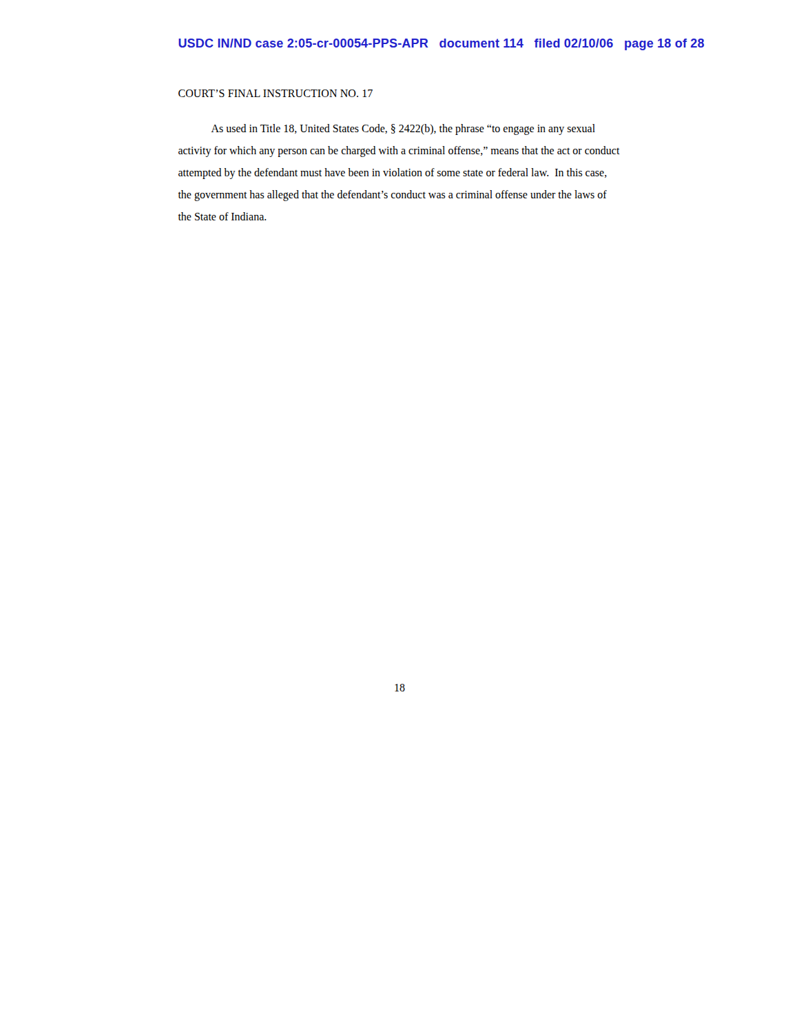USDC IN/ND case 2:05-cr-00054-PPS-APR document 114 filed 02/10/06 page 18 of 28
COURT’S FINAL INSTRUCTION NO. 17
As used in Title 18, United States Code, § 2422(b), the phrase “to engage in any sexual activity for which any person can be charged with a criminal offense,” means that the act or conduct attempted by the defendant must have been in violation of some state or federal law. In this case, the government has alleged that the defendant’s conduct was a criminal offense under the laws of the State of Indiana.
18